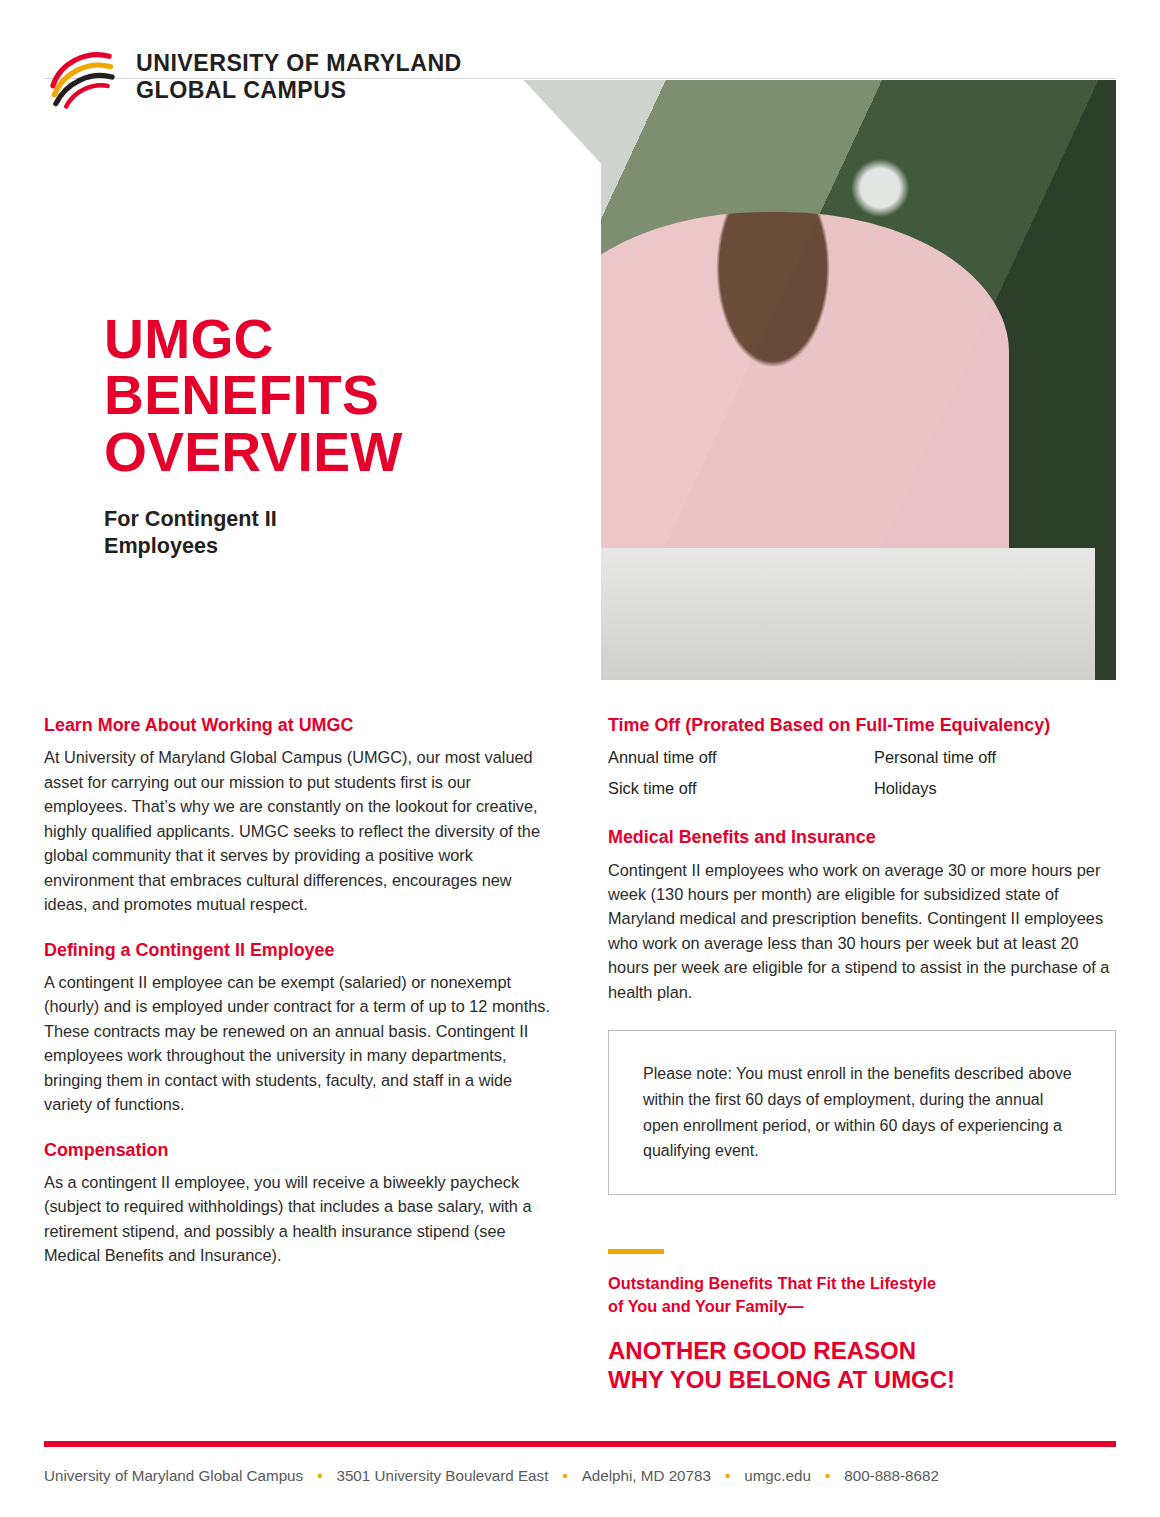University of Maryland
Global Campus
UMGC
Benefits
Overview
For Contingent II
Employees
Learn More About Working at UMGC
At University of Maryland Global Campus (UMGC), our most valued asset for carrying out our mission to put students first is our employees. That’s why we are constantly on the lookout for creative, highly qualified applicants. UMGC seeks to reflect the diversity of the global community that it serves by providing a positive work environment that embraces cultural differences, encourages new ideas, and promotes mutual respect.
Defining a Contingent II Employee
A contingent II employee can be exempt (salaried) or nonexempt (hourly) and is employed under contract for a term of up to 12 months. These contracts may be renewed on an annual basis. Contingent II employees work throughout the university in many departments, bringing them in contact with students, faculty, and staff in a wide variety of functions.
Compensation
As a contingent II employee, you will receive a biweekly paycheck (subject to required withholdings) that includes a base salary, with a retirement stipend, and possibly a health insurance stipend (see Medical Benefits and Insurance).
Time Off (Prorated Based on Full-Time Equivalency)
Annual time off
Personal time off
Sick time off
Holidays
Medical Benefits and Insurance
Contingent II employees who work on average 30 or more hours per week (130 hours per month) are eligible for subsidized state of Maryland medical and prescription benefits. Contingent II employees who work on average less than 30 hours per week but at least 20 hours per week are eligible for a stipend to assist in the purchase of a health plan.
Please note: You must enroll in the benefits described above within the first 60 days of employment, during the annual open enrollment period, or within 60 days of experiencing a qualifying event.
Outstanding Benefits That Fit the Lifestyle
of You and Your Family—
Another Good Reason
Why You Belong at UMGC!
University of Maryland Global Campus • 3501 University Boulevard East • Adelphi, MD 20783 • umgc.edu • 800-888-8682